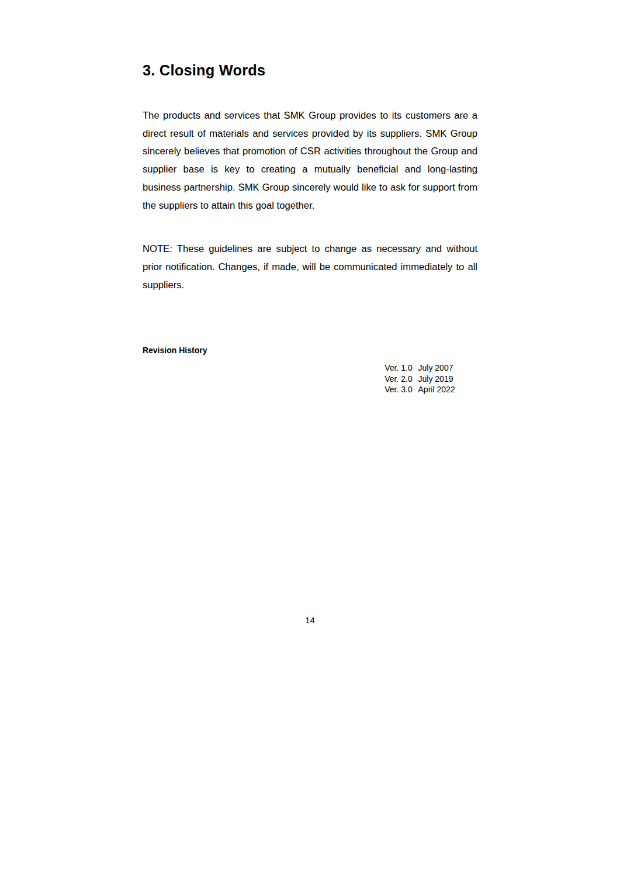3. Closing Words
The products and services that SMK Group provides to its customers are a direct result of materials and services provided by its suppliers. SMK Group sincerely believes that promotion of CSR activities throughout the Group and supplier base is key to creating a mutually beneficial and long-lasting business partnership. SMK Group sincerely would like to ask for support from the suppliers to attain this goal together.
NOTE: These guidelines are subject to change as necessary and without prior notification. Changes, if made, will be communicated immediately to all suppliers.
Revision History
| Ver. 1.0 | July 2007 |
| Ver. 2.0 | July 2019 |
| Ver. 3.0 | April 2022 |
14